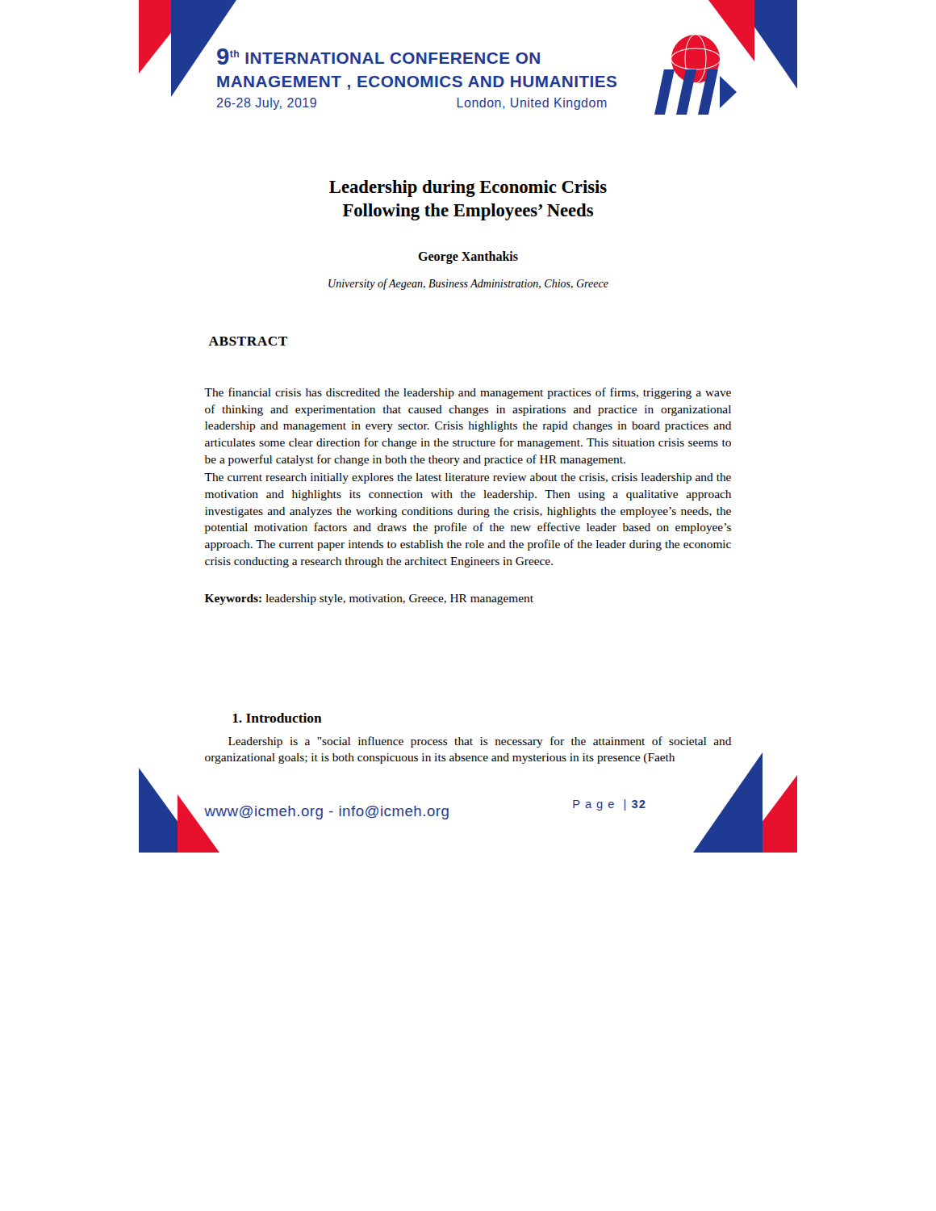9th INTERNATIONAL CONFERENCE ON
MANAGEMENT , ECONOMICS AND HUMANITIES
26-28 July, 2019 London, United Kingdom
Leadership during Economic Crisis
Following the Employees’ Needs
George Xanthakis
University of Aegean, Business Administration, Chios, Greece
ABSTRACT
The financial crisis has discredited the leadership and management practices of firms, triggering a wave of thinking and experimentation that caused changes in aspirations and practice in organizational leadership and management in every sector. Crisis highlights the rapid changes in board practices and articulates some clear direction for change in the structure for management. This situation crisis seems to be a powerful catalyst for change in both the theory and practice of HR management.
The current research initially explores the latest literature review about the crisis, crisis leadership and the motivation and highlights its connection with the leadership. Then using a qualitative approach investigates and analyzes the working conditions during the crisis, highlights the employee’s needs, the potential motivation factors and draws the profile of the new effective leader based on employee’s approach. The current paper intends to establish the role and the profile of the leader during the economic crisis conducting a research through the architect Engineers in Greece.
Keywords: leadership style, motivation, Greece, HR management
1. Introduction
Leadership is a "social influence process that is necessary for the attainment of societal and organizational goals; it is both conspicuous in its absence and mysterious in its presence (Faeth
www@icmeh.org - info@icmeh.org
P a g e | 32